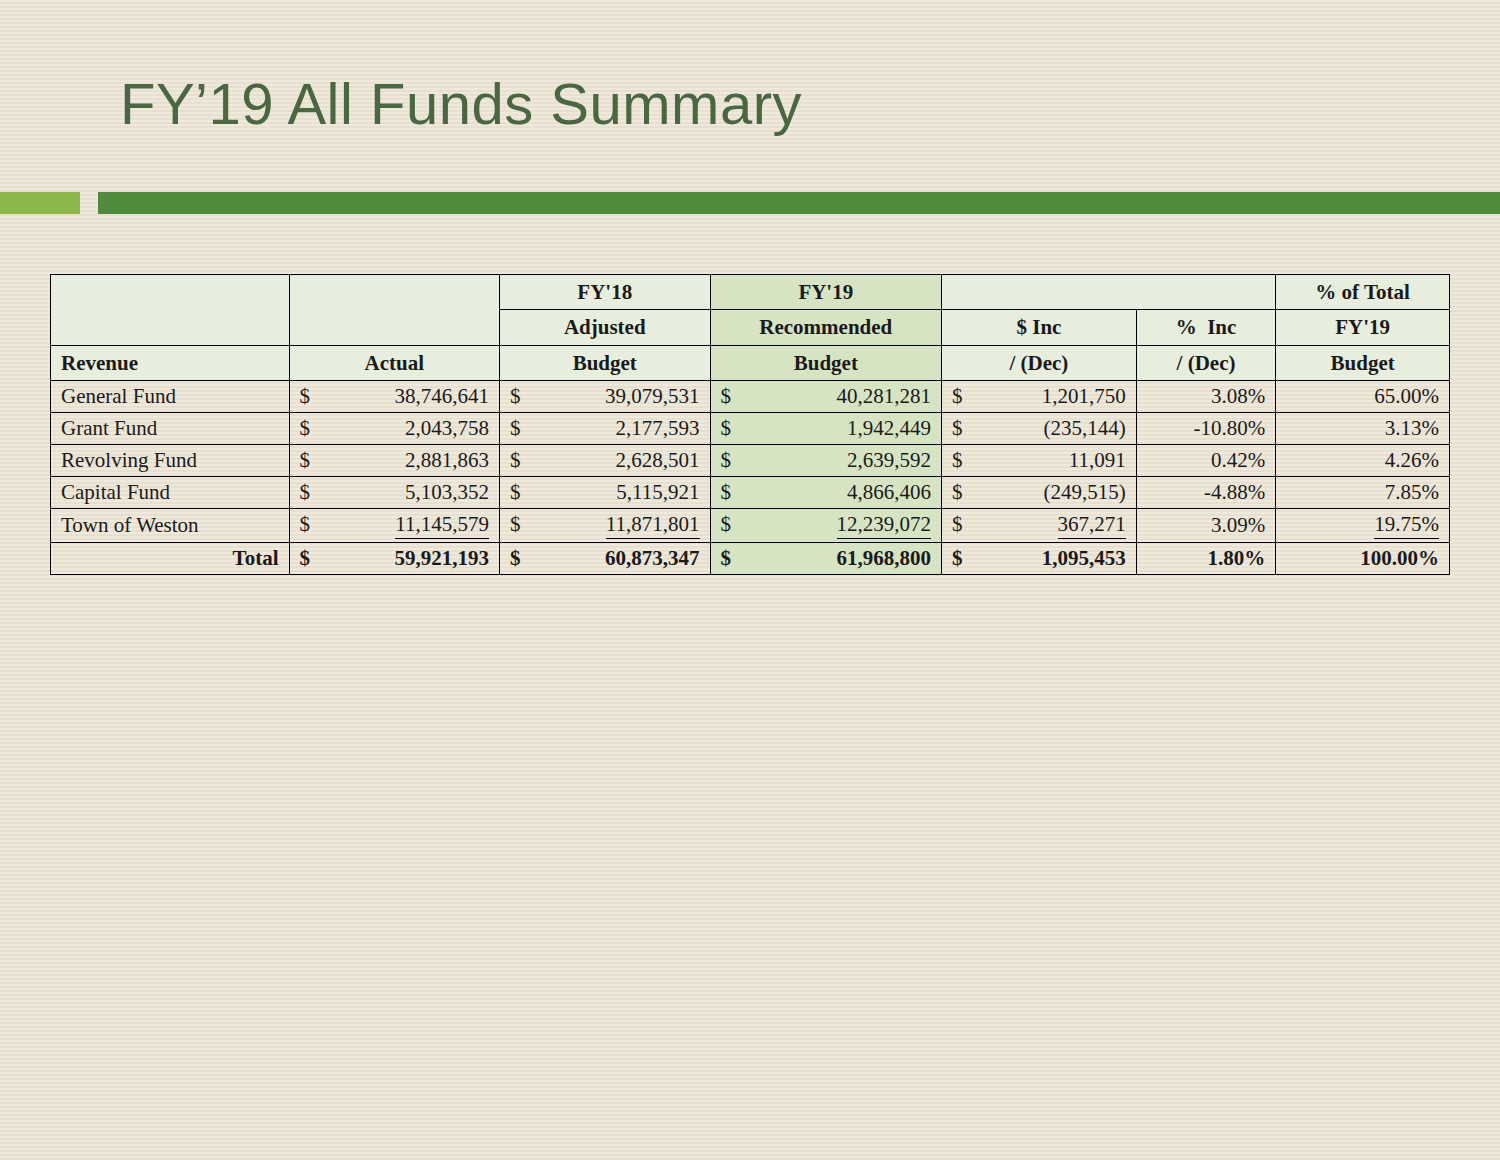FY’19 All Funds Summary
| | | FY'18 | FY'19 | | % of Total |
| --- | --- | --- | --- | --- | --- |
| Adjusted | Recommended | $ Inc | % Inc | FY'19 |
| Revenue | Actual | Budget | Budget | / (Dec) | / (Dec) | Budget |
| General Fund | $ 38,746,641 | $ 39,079,531 | $ 40,281,281 | $ 1,201,750 | 3.08% | 65.00% |
| Grant Fund | $ 2,043,758 | $ 2,177,593 | $ 1,942,449 | $ (235,144) | -10.80% | 3.13% |
| Revolving Fund | $ 2,881,863 | $ 2,628,501 | $ 2,639,592 | $ 11,091 | 0.42% | 4.26% |
| Capital Fund | $ 5,103,352 | $ 5,115,921 | $ 4,866,406 | $ (249,515) | -4.88% | 7.85% |
| Town of Weston | $ 11,145,579 | $ 11,871,801 | $ 12,239,072 | $ 367,271 | 3.09% | 19.75% |
| Total | $ 59,921,193 | $ 60,873,347 | $ 61,968,800 | $ 1,095,453 | 1.80% | 100.00% |